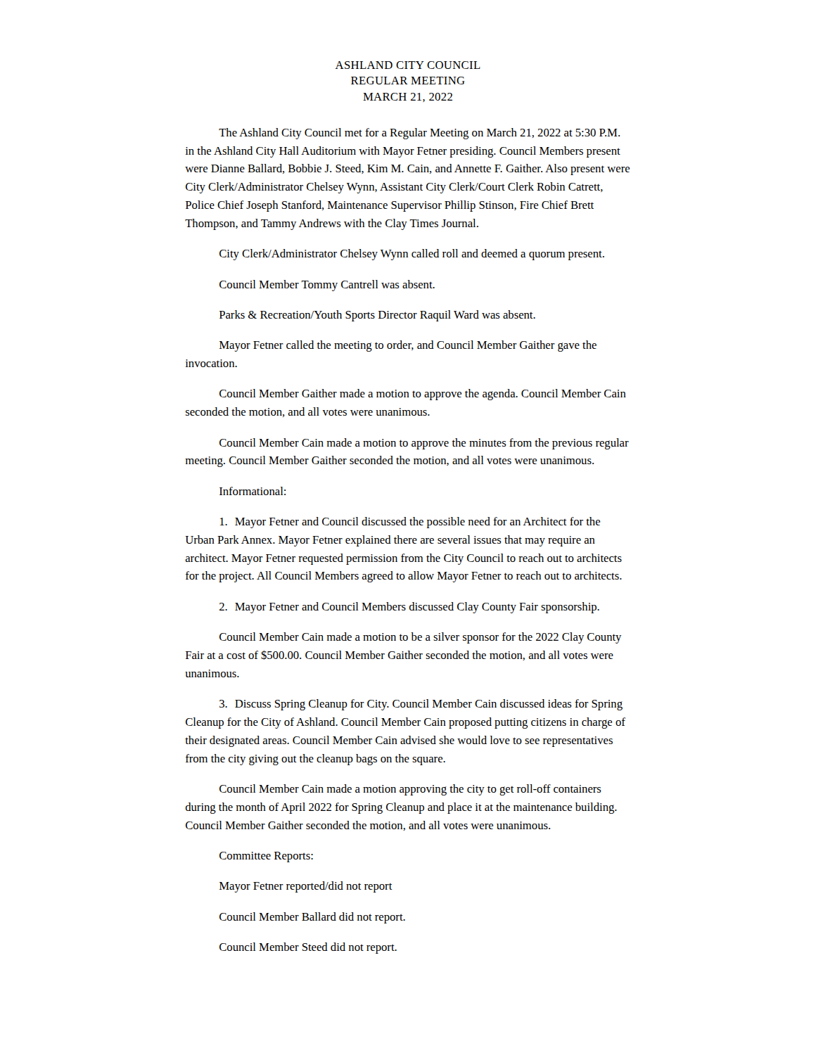ASHLAND CITY COUNCIL
REGULAR MEETING
MARCH 21, 2022
The Ashland City Council met for a Regular Meeting on March 21, 2022 at 5:30 P.M. in the Ashland City Hall Auditorium with Mayor Fetner presiding. Council Members present were Dianne Ballard, Bobbie J. Steed, Kim M. Cain, and Annette F. Gaither. Also present were City Clerk/Administrator Chelsey Wynn, Assistant City Clerk/Court Clerk Robin Catrett, Police Chief Joseph Stanford, Maintenance Supervisor Phillip Stinson, Fire Chief Brett Thompson, and Tammy Andrews with the Clay Times Journal.
City Clerk/Administrator Chelsey Wynn called roll and deemed a quorum present.
Council Member Tommy Cantrell was absent.
Parks & Recreation/Youth Sports Director Raquil Ward was absent.
Mayor Fetner called the meeting to order, and Council Member Gaither gave the invocation.
Council Member Gaither made a motion to approve the agenda. Council Member Cain seconded the motion, and all votes were unanimous.
Council Member Cain made a motion to approve the minutes from the previous regular meeting. Council Member Gaither seconded the motion, and all votes were unanimous.
Informational:
1. Mayor Fetner and Council discussed the possible need for an Architect for the Urban Park Annex. Mayor Fetner explained there are several issues that may require an architect. Mayor Fetner requested permission from the City Council to reach out to architects for the project. All Council Members agreed to allow Mayor Fetner to reach out to architects.
2. Mayor Fetner and Council Members discussed Clay County Fair sponsorship.
Council Member Cain made a motion to be a silver sponsor for the 2022 Clay County Fair at a cost of $500.00. Council Member Gaither seconded the motion, and all votes were unanimous.
3. Discuss Spring Cleanup for City. Council Member Cain discussed ideas for Spring Cleanup for the City of Ashland. Council Member Cain proposed putting citizens in charge of their designated areas. Council Member Cain advised she would love to see representatives from the city giving out the cleanup bags on the square.
Council Member Cain made a motion approving the city to get roll-off containers during the month of April 2022 for Spring Cleanup and place it at the maintenance building. Council Member Gaither seconded the motion, and all votes were unanimous.
Committee Reports:
Mayor Fetner reported/did not report
Council Member Ballard did not report.
Council Member Steed did not report.